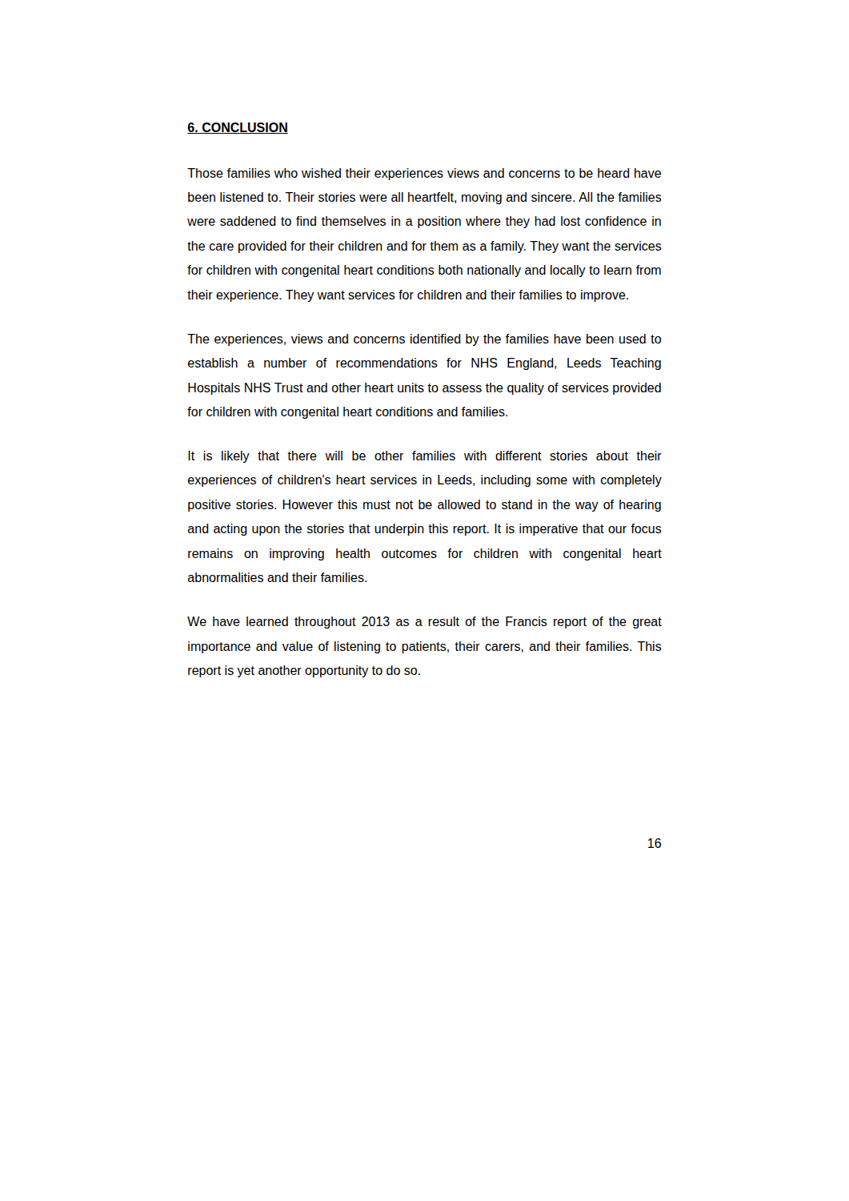6. CONCLUSION
Those families who wished their experiences views and concerns to be heard have been listened to. Their stories were all heartfelt, moving and sincere. All the families were saddened to find themselves in a position where they had lost confidence in the care provided for their children and for them as a family. They want the services for children with congenital heart conditions both nationally and locally to learn from their experience. They want services for children and their families to improve.
The experiences, views and concerns identified by the families have been used to establish a number of recommendations for NHS England, Leeds Teaching Hospitals NHS Trust and other heart units to assess the quality of services provided for children with congenital heart conditions and families.
It is likely that there will be other families with different stories about their experiences of children's heart services in Leeds, including some with completely positive stories. However this must not be allowed to stand in the way of hearing and acting upon the stories that underpin this report. It is imperative that our focus remains on improving health outcomes for children with congenital heart abnormalities and their families.
We have learned throughout 2013 as a result of the Francis report of the great importance and value of listening to patients, their carers, and their families. This report is yet another opportunity to do so.
16